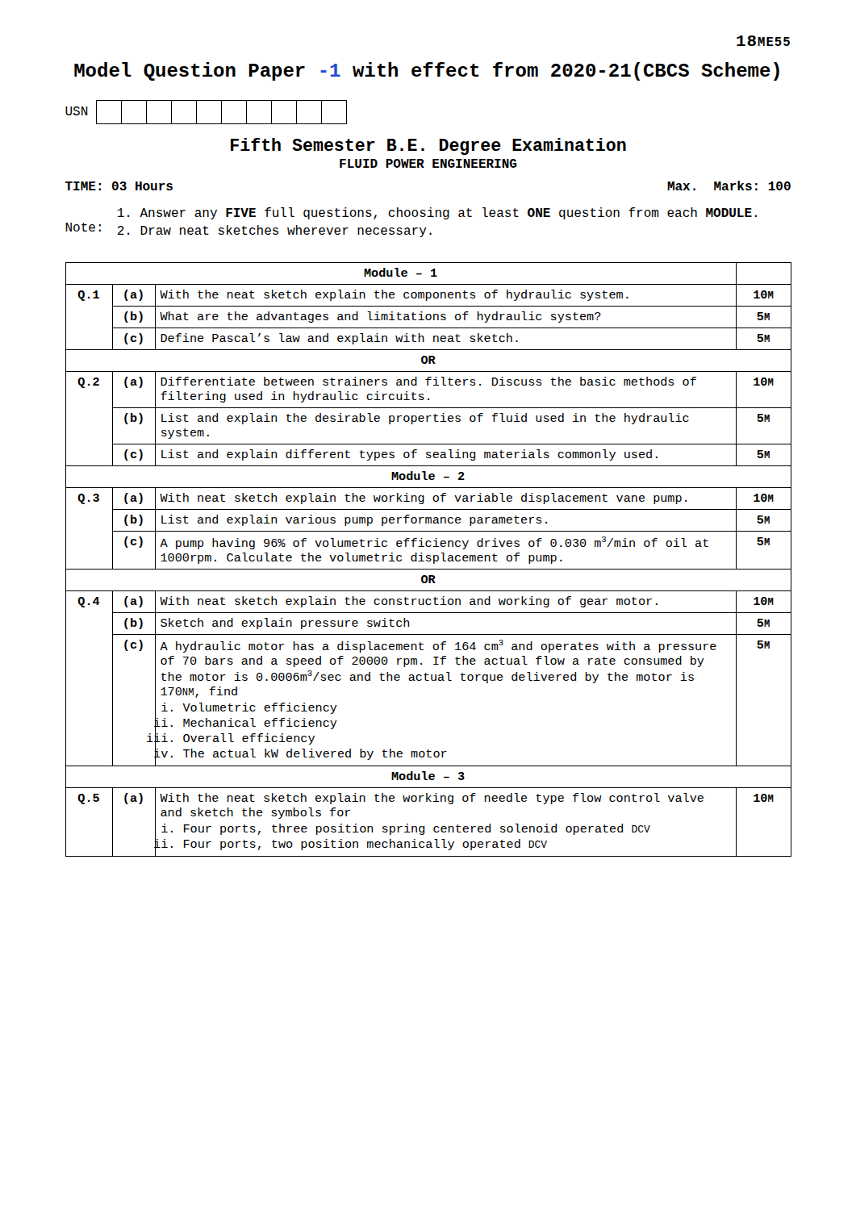18ME55
Model Question Paper -1 with effect from 2020-21(CBCS Scheme)
USN
Fifth Semester B.E. Degree Examination
FLUID POWER ENGINEERING
TIME: 03 Hours Max. Marks: 100
Note:
Answer any FIVE full questions, choosing at least ONE question from each MODULE.
Draw neat sketches wherever necessary.
| Module – 1 | |
| Q.1 | (a) | With the neat sketch explain the components of hydraulic system. | 10 M |
| (b) | What are the advantages and limitations of hydraulic system? | 5 M |
| (c) | Define Pascal’s law and explain with neat sketch. | 5 M |
| OR |
| Q.2 | (a) | Differentiate between strainers and filters. Discuss the basic methods of filtering used in hydraulic circuits. | 10 M |
| (b) | List and explain the desirable properties of fluid used in the hydraulic system. | 5 M |
| (c) | List and explain different types of sealing materials commonly used. | 5 M |
| Module – 2 |
| Q.3 | (a) | With neat sketch explain the working of variable displacement vane pump. | 10 M |
| (b) | List and explain various pump performance parameters. | 5 M |
| (c) | A pump having 96% of volumetric efficiency drives of 0.030 m 3 /min of oil at 1000rpm. Calculate the volumetric displacement of pump. | 5 M |
| OR |
| Q.4 | (a) | With neat sketch explain the construction and working of gear motor. | 10 M |
| (b) | Sketch and explain pressure switch | 5 M |
| (c) | A hydraulic motor has a displacement of 164 cm 3 and operates with a pressure of 70 bars and a speed of 20000 rpm. If the actual flow a rate consumed by the motor is 0.0006m 3 /sec and the actual torque delivered by the motor is 170 NM , find Volumetric efficiency Mechanical efficiency Overall efficiency The actual kW delivered by the motor | 5 M |
| Module – 3 |
| Q.5 | (a) | With the neat sketch explain the working of needle type flow control valve and sketch the symbols for Four ports, three position spring centered solenoid operated DCV Four ports, two position mechanically operated DCV | 10 M |